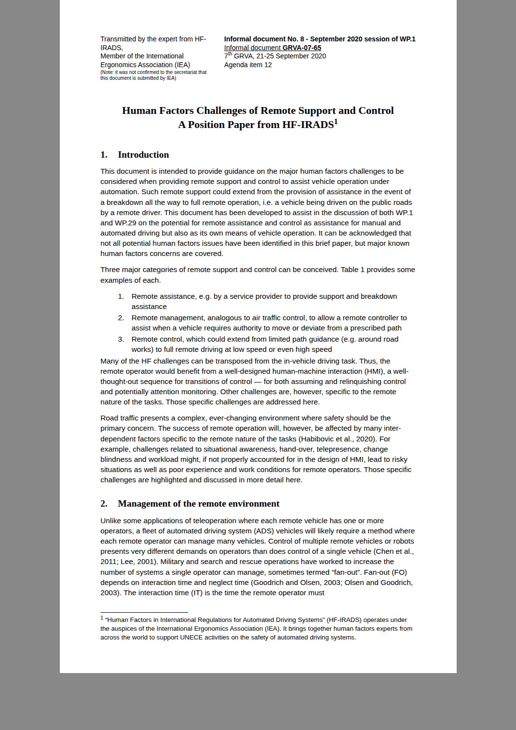Transmitted by the expert from HF-IRADS,
Member of the International Ergonomics Association (IEA) (Note: it was not confirmed to the secretariat that this document is submitted by IEA)
Informal document No. 8 - September 2020 session of WP.1
Informal document GRVA-07-65
7th GRVA, 21-25 September 2020
Agenda item 12
Human Factors Challenges of Remote Support and Control
A Position Paper from HF-IRADS1
1. Introduction
This document is intended to provide guidance on the major human factors challenges to be considered when providing remote support and control to assist vehicle operation under automation. Such remote support could extend from the provision of assistance in the event of a breakdown all the way to full remote operation, i.e. a vehicle being driven on the public roads by a remote driver. This document has been developed to assist in the discussion of both WP.1 and WP.29 on the potential for remote assistance and control as assistance for manual and automated driving but also as its own means of vehicle operation. It can be acknowledged that not all potential human factors issues have been identified in this brief paper, but major known human factors concerns are covered.
Three major categories of remote support and control can be conceived. Table 1 provides some examples of each.
Remote assistance, e.g. by a service provider to provide support and breakdown assistance
Remote management, analogous to air traffic control, to allow a remote controller to assist when a vehicle requires authority to move or deviate from a prescribed path
Remote control, which could extend from limited path guidance (e.g. around road works) to full remote driving at low speed or even high speed
Many of the HF challenges can be transposed from the in-vehicle driving task. Thus, the remote operator would benefit from a well-designed human-machine interaction (HMI), a well-thought-out sequence for transitions of control — for both assuming and relinquishing control and potentially attention monitoring. Other challenges are, however, specific to the remote nature of the tasks. Those specific challenges are addressed here.
Road traffic presents a complex, ever-changing environment where safety should be the primary concern. The success of remote operation will, however, be affected by many inter-dependent factors specific to the remote nature of the tasks (Habibovic et al., 2020). For example, challenges related to situational awareness, hand-over, telepresence, change blindness and workload might, if not properly accounted for in the design of HMI, lead to risky situations as well as poor experience and work conditions for remote operators. Those specific challenges are highlighted and discussed in more detail here.
2. Management of the remote environment
Unlike some applications of teleoperation where each remote vehicle has one or more operators, a fleet of automated driving system (ADS) vehicles will likely require a method where each remote operator can manage many vehicles. Control of multiple remote vehicles or robots presents very different demands on operators than does control of a single vehicle (Chen et al., 2011; Lee, 2001). Military and search and rescue operations have worked to increase the number of systems a single operator can manage, sometimes termed “fan-out”. Fan-out (FO) depends on interaction time and neglect time (Goodrich and Olsen, 2003; Olsen and Goodrich, 2003). The interaction time (IT) is the time the remote operator must
1 “Human Factors in International Regulations for Automated Driving Systems” (HF-IRADS) operates under the auspices of the International Ergonomics Association (IEA). It brings together human factors experts from across the world to support UNECE activities on the safety of automated driving systems.